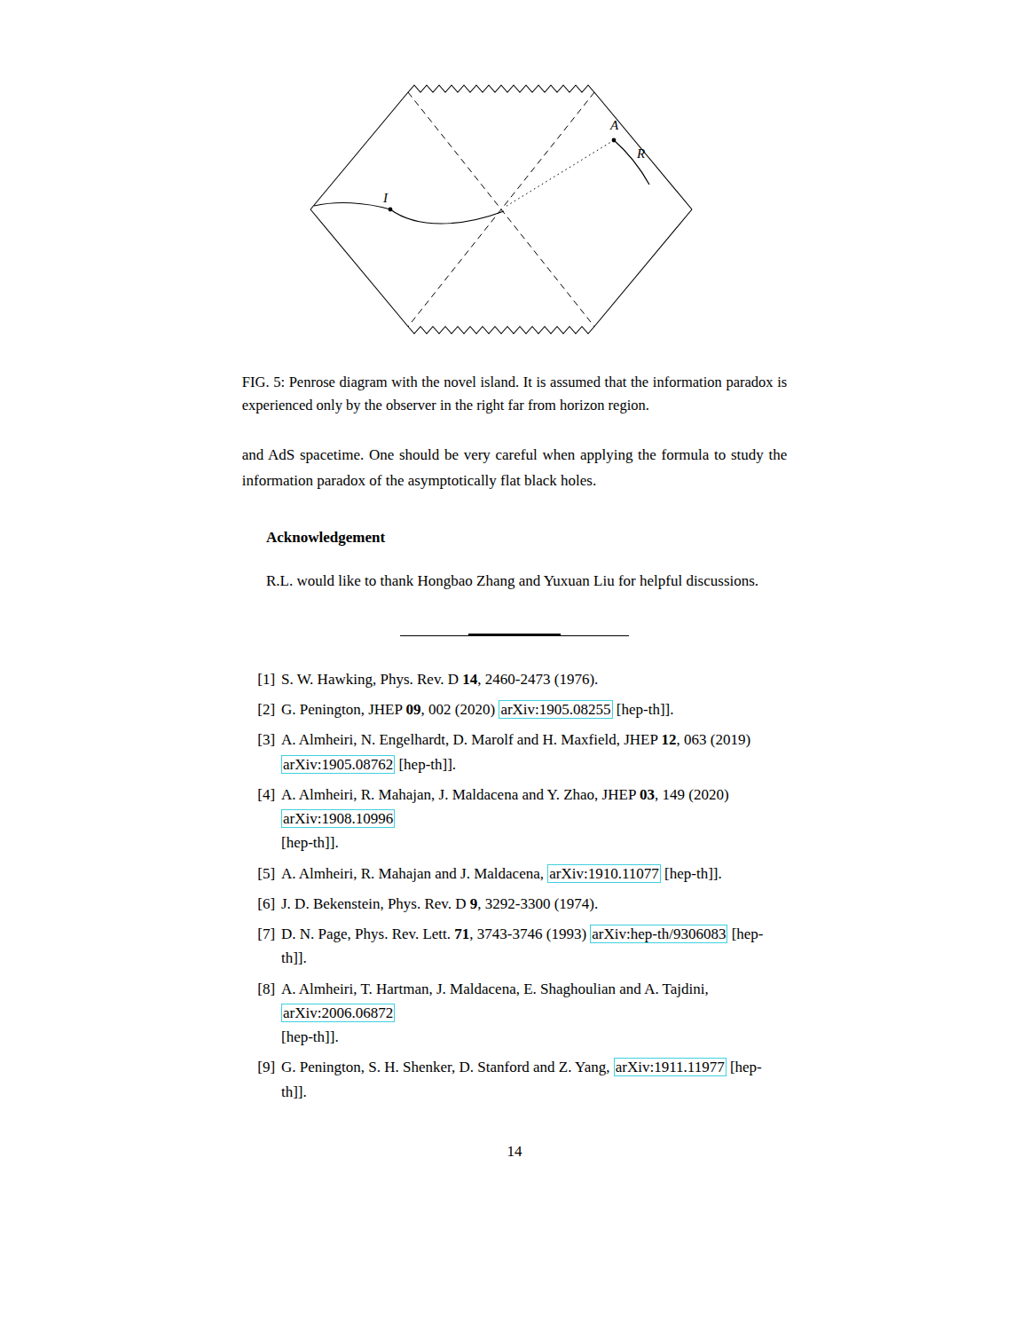Coordinates: top-left corner of top zigzag: (120,18) top-right corner: (330,18) right vertex: (440,150) bottom-right: (330,282) bottom-left: (120,282) left vertex: (10,150) A R I
FIG. 5: Penrose diagram with the novel island. It is assumed that the information paradox is experienced only by the observer in the right far from horizon region.
and AdS spacetime. One should be very careful when applying the formula to study the information paradox of the asymptotically flat black holes.
Acknowledgement
R.L. would like to thank Hongbao Zhang and Yuxuan Liu for helpful discussions.
S. W. Hawking, Phys. Rev. D 14, 2460-2473 (1976).
G. Penington, JHEP 09, 002 (2020) arXiv:1905.08255 [hep-th]].
A. Almheiri, N. Engelhardt, D. Marolf and H. Maxfield, JHEP 12, 063 (2019) arXiv:1905.08762 [hep-th]].
A. Almheiri, R. Mahajan, J. Maldacena and Y. Zhao, JHEP 03, 149 (2020) arXiv:1908.10996 [hep-th]].
A. Almheiri, R. Mahajan and J. Maldacena, arXiv:1910.11077 [hep-th]].
J. D. Bekenstein, Phys. Rev. D 9, 3292-3300 (1974).
D. N. Page, Phys. Rev. Lett. 71, 3743-3746 (1993) arXiv:hep-th/9306083 [hep-th]].
A. Almheiri, T. Hartman, J. Maldacena, E. Shaghoulian and A. Tajdini, arXiv:2006.06872 [hep-th]].
G. Penington, S. H. Shenker, D. Stanford and Z. Yang, arXiv:1911.11977 [hep-th]].
14